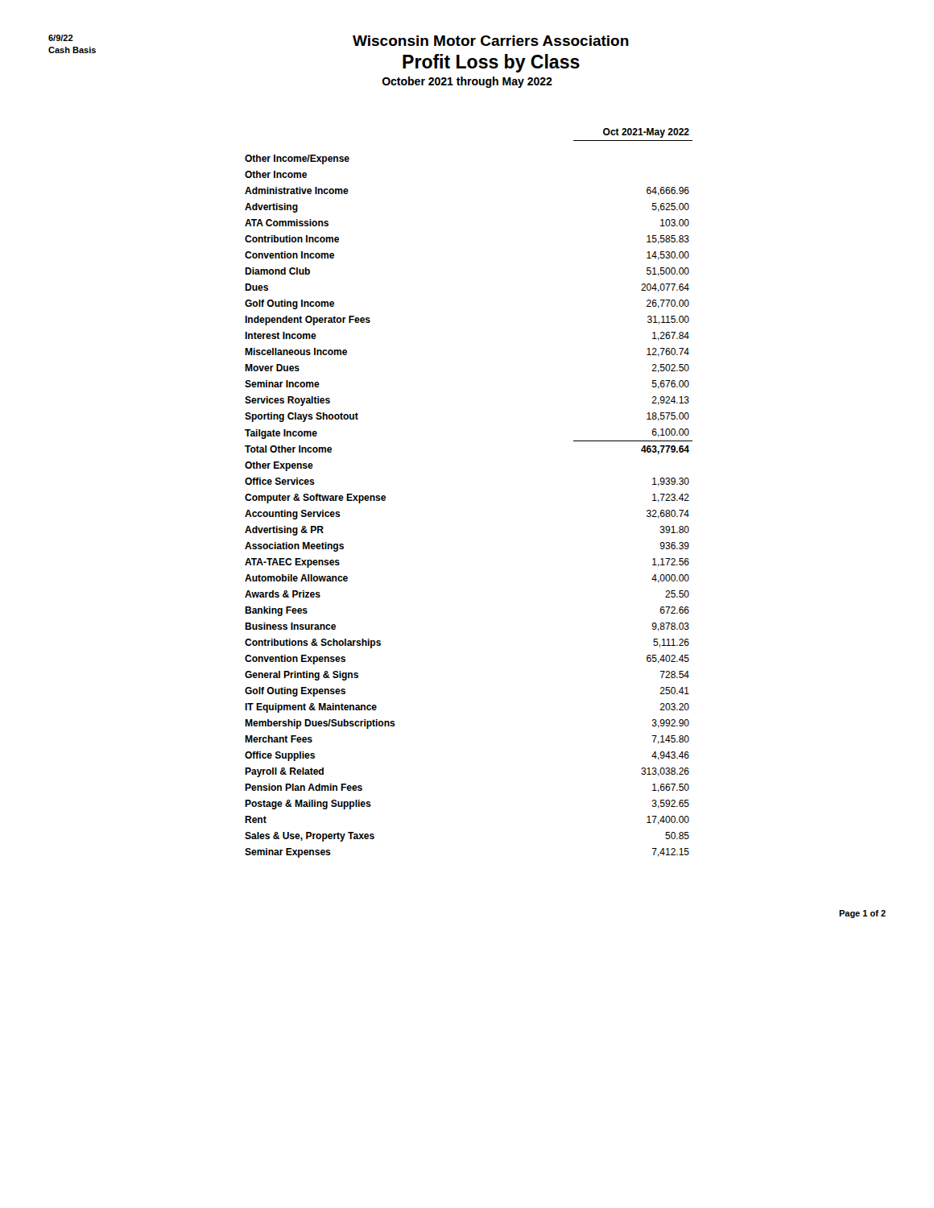6/9/22
Cash Basis
Wisconsin Motor Carriers Association
Profit Loss by Class
October 2021 through May 2022
| | Oct 2021-May 2022 |
| Other Income/Expense | |
| Other Income | |
| Administrative Income | 64,666.96 |
| Advertising | 5,625.00 |
| ATA Commissions | 103.00 |
| Contribution Income | 15,585.83 |
| Convention Income | 14,530.00 |
| Diamond Club | 51,500.00 |
| Dues | 204,077.64 |
| Golf Outing Income | 26,770.00 |
| Independent Operator Fees | 31,115.00 |
| Interest Income | 1,267.84 |
| Miscellaneous Income | 12,760.74 |
| Mover Dues | 2,502.50 |
| Seminar Income | 5,676.00 |
| Services Royalties | 2,924.13 |
| Sporting Clays Shootout | 18,575.00 |
| Tailgate Income | 6,100.00 |
| Total Other Income | 463,779.64 |
| Other Expense | |
| Office Services | 1,939.30 |
| Computer & Software Expense | 1,723.42 |
| Accounting Services | 32,680.74 |
| Advertising & PR | 391.80 |
| Association Meetings | 936.39 |
| ATA-TAEC Expenses | 1,172.56 |
| Automobile Allowance | 4,000.00 |
| Awards & Prizes | 25.50 |
| Banking Fees | 672.66 |
| Business Insurance | 9,878.03 |
| Contributions & Scholarships | 5,111.26 |
| Convention Expenses | 65,402.45 |
| General Printing & Signs | 728.54 |
| Golf Outing Expenses | 250.41 |
| IT Equipment & Maintenance | 203.20 |
| Membership Dues/Subscriptions | 3,992.90 |
| Merchant Fees | 7,145.80 |
| Office Supplies | 4,943.46 |
| Payroll & Related | 313,038.26 |
| Pension Plan Admin Fees | 1,667.50 |
| Postage & Mailing Supplies | 3,592.65 |
| Rent | 17,400.00 |
| Sales & Use, Property Taxes | 50.85 |
| Seminar Expenses | 7,412.15 |
Page 1 of 2